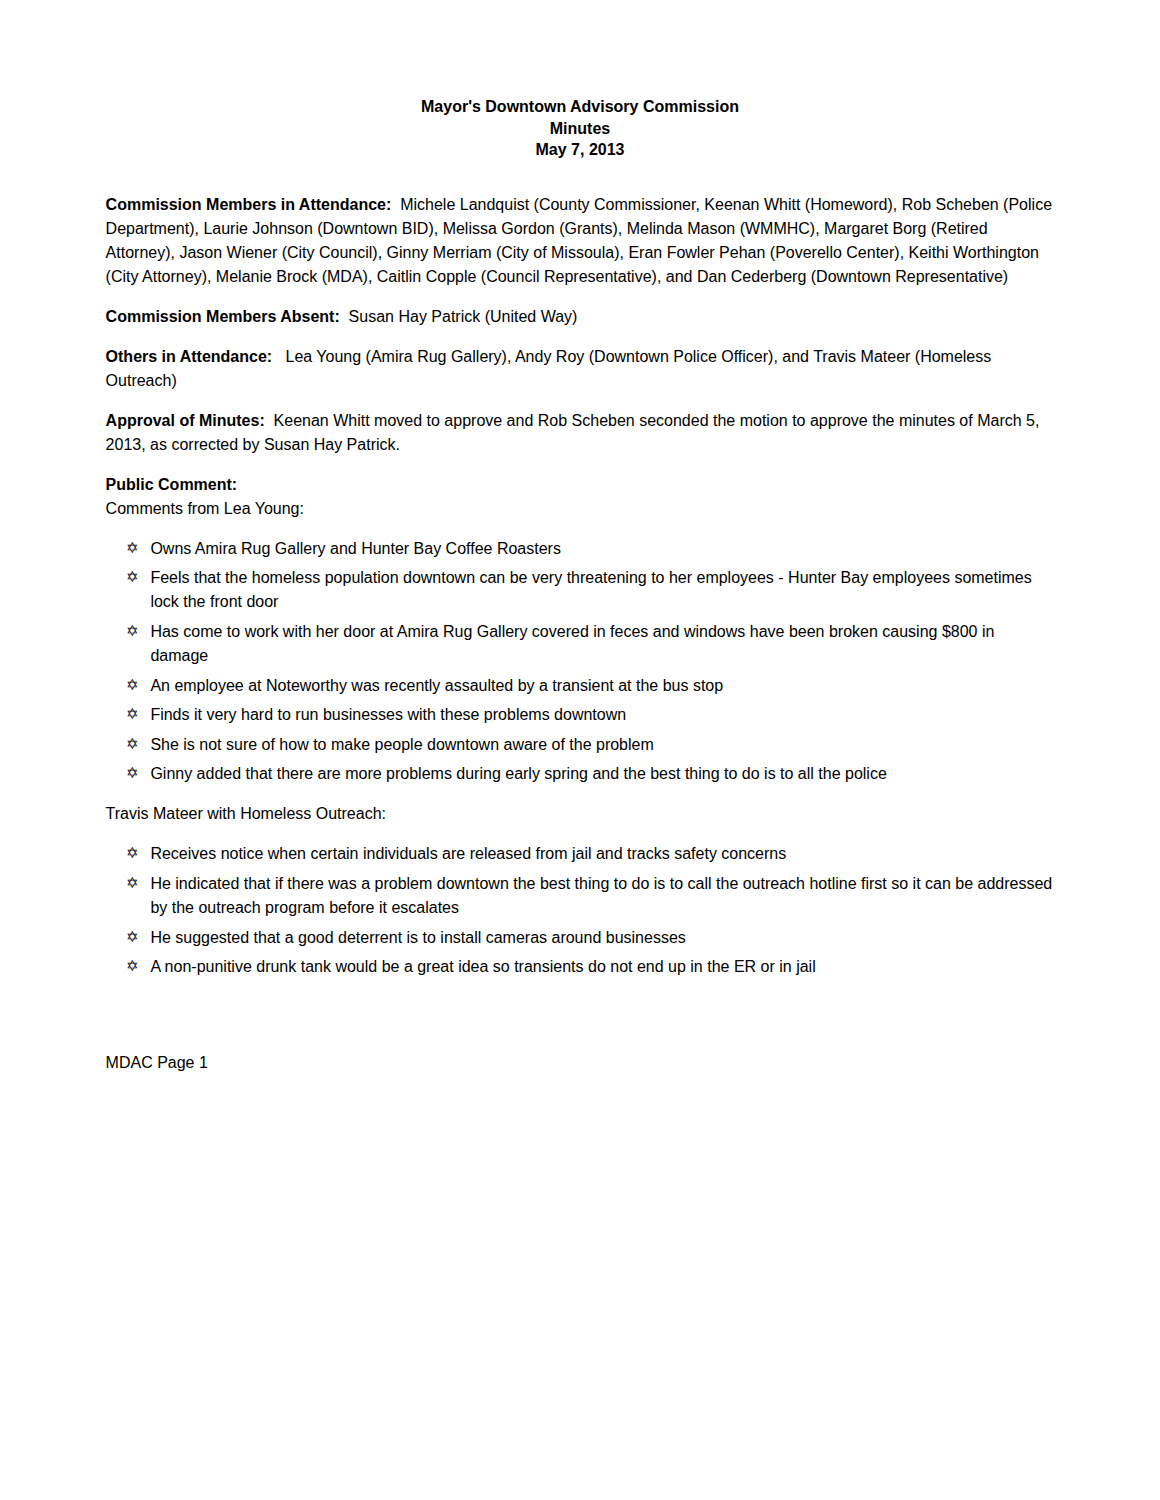Mayor's Downtown Advisory Commission
Minutes
May 7, 2013
Commission Members in Attendance: Michele Landquist (County Commissioner, Keenan Whitt (Homeword), Rob Scheben (Police Department), Laurie Johnson (Downtown BID), Melissa Gordon (Grants), Melinda Mason (WMMHC), Margaret Borg (Retired Attorney), Jason Wiener (City Council), Ginny Merriam (City of Missoula), Eran Fowler Pehan (Poverello Center), Keithi Worthington (City Attorney), Melanie Brock (MDA), Caitlin Copple (Council Representative), and Dan Cederberg (Downtown Representative)
Commission Members Absent: Susan Hay Patrick (United Way)
Others in Attendance: Lea Young (Amira Rug Gallery), Andy Roy (Downtown Police Officer), and Travis Mateer (Homeless Outreach)
Approval of Minutes: Keenan Whitt moved to approve and Rob Scheben seconded the motion to approve the minutes of March 5, 2013, as corrected by Susan Hay Patrick.
Public Comment:
Comments from Lea Young:
Owns Amira Rug Gallery and Hunter Bay Coffee Roasters
Feels that the homeless population downtown can be very threatening to her employees - Hunter Bay employees sometimes lock the front door
Has come to work with her door at Amira Rug Gallery covered in feces and windows have been broken causing $800 in damage
An employee at Noteworthy was recently assaulted by a transient at the bus stop
Finds it very hard to run businesses with these problems downtown
She is not sure of how to make people downtown aware of the problem
Ginny added that there are more problems during early spring and the best thing to do is to all the police
Travis Mateer with Homeless Outreach:
Receives notice when certain individuals are released from jail and tracks safety concerns
He indicated that if there was a problem downtown the best thing to do is to call the outreach hotline first so it can be addressed by the outreach program before it escalates
He suggested that a good deterrent is to install cameras around businesses
A non-punitive drunk tank would be a great idea so transients do not end up in the ER or in jail
MDAC Page 1